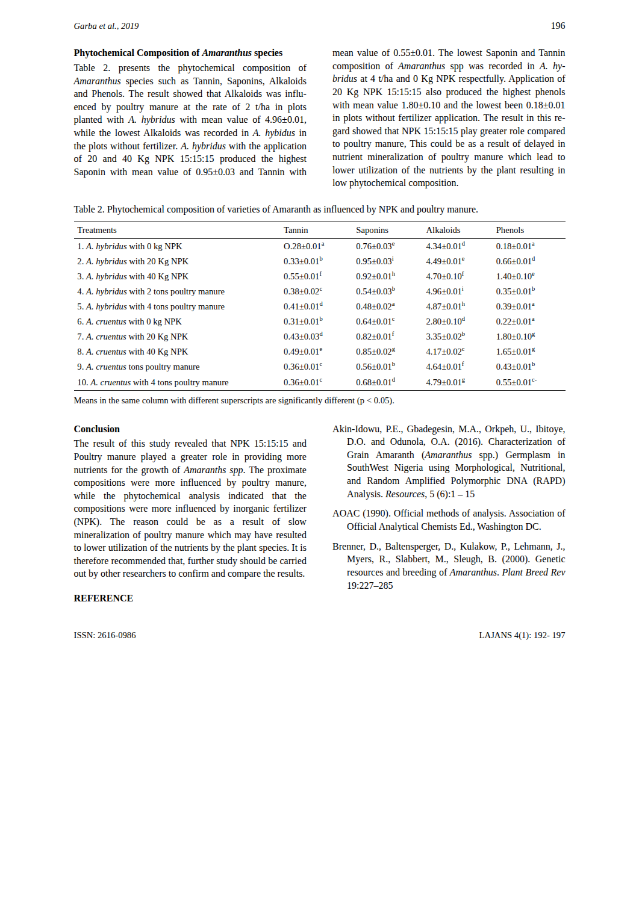Garba et al., 2019
196
Phytochemical Composition of Amaranthus species
Table 2. presents the phytochemical composition of Amaranthus species such as Tannin, Saponins, Alkaloids and Phenols. The result showed that Alkaloids was influenced by poultry manure at the rate of 2 t/ha in plots planted with A. hybridus with mean value of 4.96±0.01, while the lowest Alkaloids was recorded in A. hybidus in the plots without fertilizer. A. hybridus with the application of 20 and 40 Kg NPK 15:15:15 produced the highest Saponin with mean value of 0.95±0.03 and Tannin with mean value of 0.55±0.01. The lowest Saponin and Tannin composition of Amaranthus spp was recorded in A. hybridus at 4 t/ha and 0 Kg NPK respectfully. Application of 20 Kg NPK 15:15:15 also produced the highest phenols with mean value 1.80±0.10 and the lowest been 0.18±0.01 in plots without fertilizer application. The result in this regard showed that NPK 15:15:15 play greater role compared to poultry manure, This could be as a result of delayed in nutrient mineralization of poultry manure which lead to lower utilization of the nutrients by the plant resulting in low phytochemical composition.
Table 2. Phytochemical composition of varieties of Amaranth as influenced by NPK and poultry manure.
| Treatments | Tannin | Saponins | Alkaloids | Phenols |
| --- | --- | --- | --- | --- |
| 1. A. hybridus with 0 kg NPK | O.28±0.01 a | 0.76±0.03 e | 4.34±0.01 d | 0.18±0.01 a |
| 2. A. hybridus with 20 Kg NPK | 0.33±0.01 b | 0.95±0.03 i | 4.49±0.01 e | 0.66±0.01 d |
| 3. A. hybridus with 40 Kg NPK | 0.55±0.01 f | 0.92±0.01 h | 4.70±0.10 f | 1.40±0.10 e |
| 4. A. hybridus with 2 tons poultry manure | 0.38±0.02 c | 0.54±0.03 b | 4.96±0.01 i | 0.35±0.01 b |
| 5. A. hybridus with 4 tons poultry manure | 0.41±0.01 d | 0.48±0.02 a | 4.87±0.01 h | 0.39±0.01 a |
| 6. A. cruentus with 0 kg NPK | 0.31±0.01 b | 0.64±0.01 c | 2.80±0.10 d | 0.22±0.01 a |
| 7. A. cruentus with 20 Kg NPK | 0.43±0.03 d | 0.82±0.01 f | 3.35±0.02 b | 1.80±0.10 g |
| 8. A. cruentus with 40 Kg NPK | 0.49±0.01 e | 0.85±0.02 g | 4.17±0.02 c | 1.65±0.01 g |
| 9. A. cruentus tons poultry manure | 0.36±0.01 c | 0.56±0.01 b | 4.64±0.01 f | 0.43±0.01 b |
| 10. A. cruentus with 4 tons poultry manure | 0.36±0.01 c | 0.68±0.01 d | 4.79±0.01 g | 0.55±0.01 c- |
Means in the same column with different superscripts are significantly different (p < 0.05).
Conclusion
The result of this study revealed that NPK 15:15:15 and Poultry manure played a greater role in providing more nutrients for the growth of Amaranths spp. The proximate compositions were more influenced by poultry manure, while the phytochemical analysis indicated that the compositions were more influenced by inorganic fertilizer (NPK). The reason could be as a result of slow mineralization of poultry manure which may have resulted to lower utilization of the nutrients by the plant species. It is therefore recommended that, further study should be carried out by other researchers to confirm and compare the results.
REFERENCE
Akin-Idowu, P.E., Gbadegesin, M.A., Orkpeh, U., Ibitoye, D.O. and Odunola, O.A. (2016). Characterization of Grain Amaranth (Amaranthus spp.) Germplasm in SouthWest Nigeria using Morphological, Nutritional, and Random Amplified Polymorphic DNA (RAPD) Analysis. Resources, 5 (6):1 – 15
AOAC (1990). Official methods of analysis. Association of Official Analytical Chemists Ed., Washington DC.
Brenner, D., Baltensperger, D., Kulakow, P., Lehmann, J., Myers, R., Slabbert, M., Sleugh, B. (2000). Genetic resources and breeding of Amaranthus. Plant Breed Rev 19:227–285
ISSN: 2616-0986
LAJANS 4(1): 192- 197